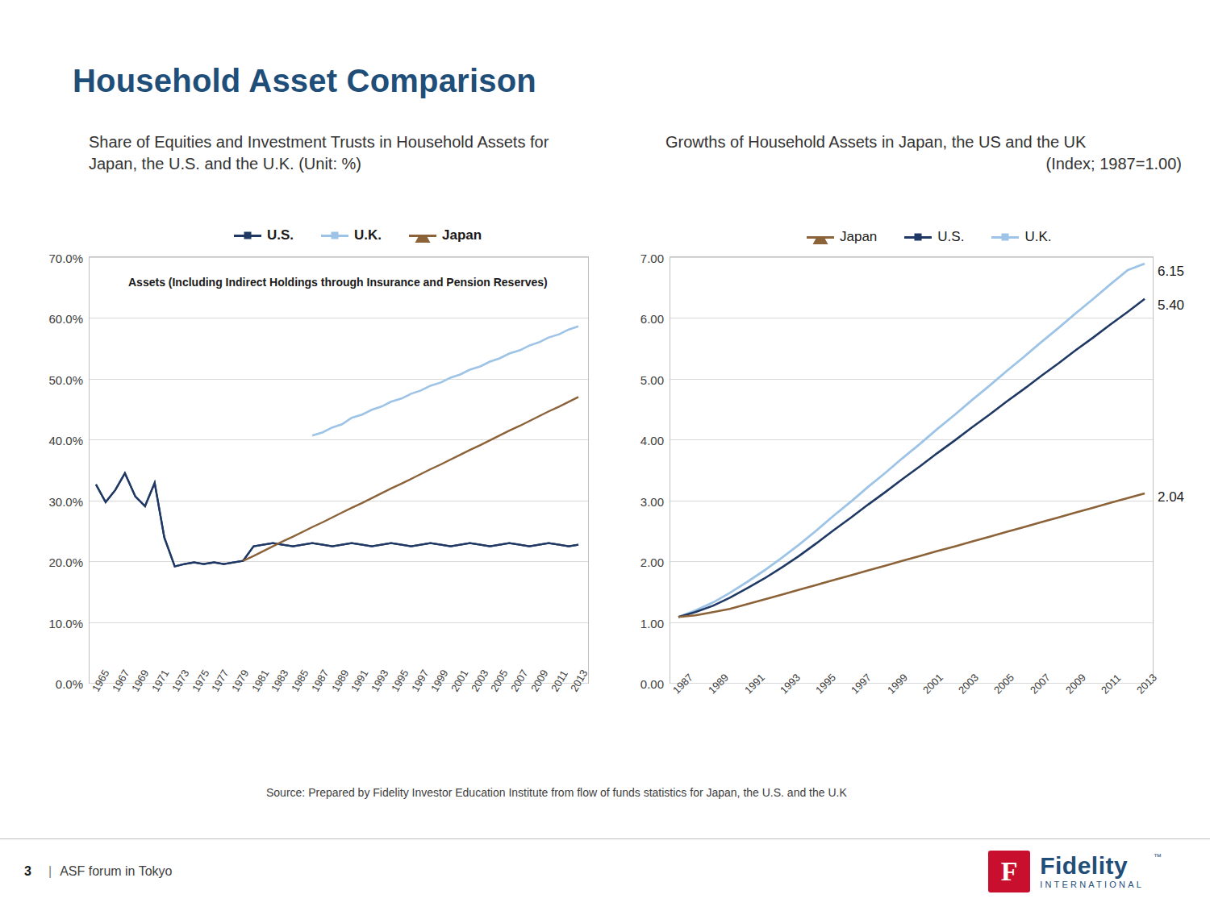Household Asset Comparison
Share of Equities and Investment Trusts in Household Assets for Japan, the U.S. and the U.K. (Unit: %)
Growths of Household Assets in Japan, the US and the UK (Index; 1987=1.00)
U.S. U.K. Japan
Japan U.S. U.K.
70.0%
60.0%
50.0%
40.0%
30.0%
20.0%
10.0%
0.0%
Assets (Including Indirect Holdings through Insurance and Pension Reserves)
1965 1967 1969 1971 1973 1975 1977 1979 1981 1983 1985 1987 1989 1991 1993 1995 1997 1999 2001 2003 2005 2007 2009 2011 2013
7.00
6.00
5.00
4.00
3.00
2.00
1.00
0.00
6.15
5.40
2.04
1987 1989 1991 1993 1995 1997 1999 2001 2003 2005 2007 2009 2011 2013
Source: Prepared by Fidelity Investor Education Institute from flow of funds statistics for Japan, the U.S. and the U.K
3
ASF forum in Tokyo
F
Fidelity
INTERNATIONAL
™